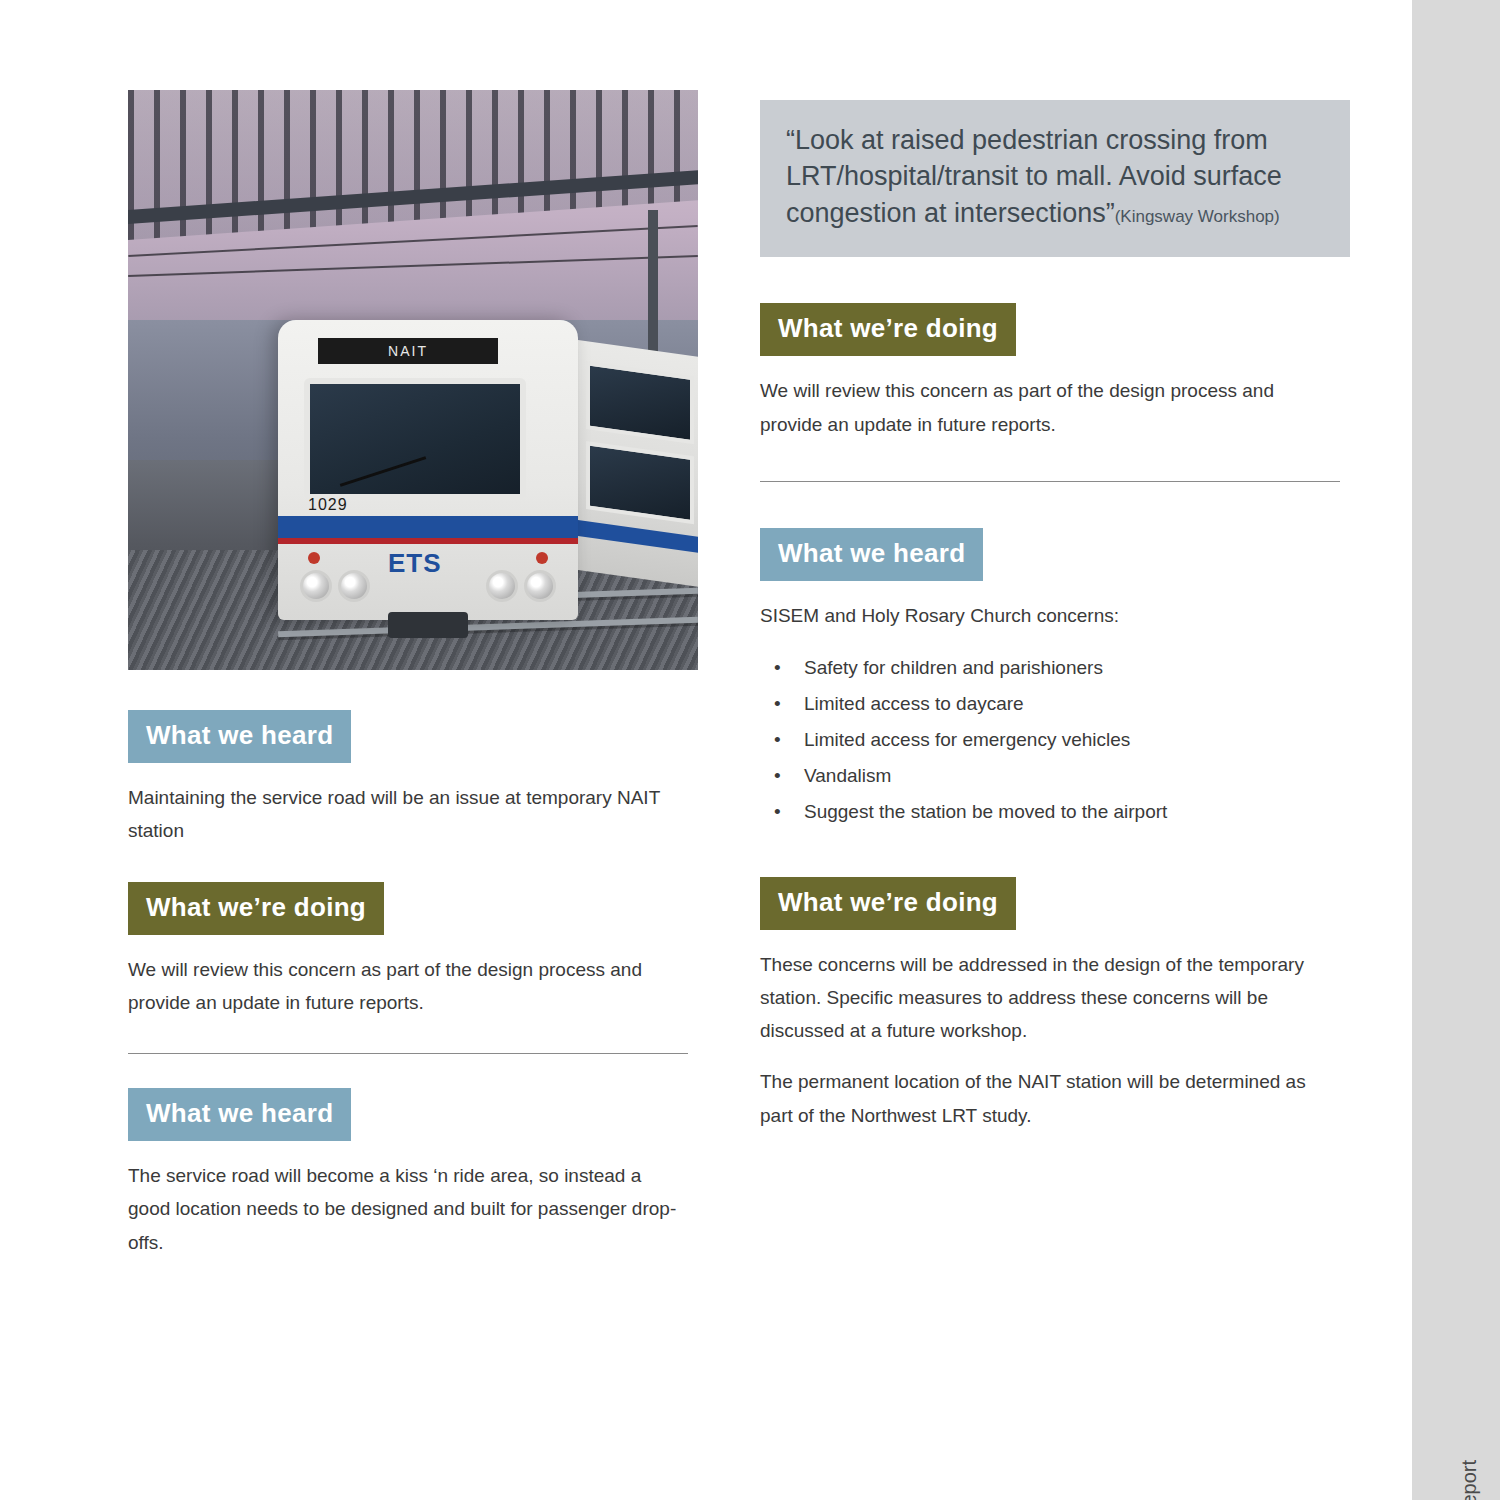NAIT
1029
ETS
What we heard
Maintaining the service road will be an issue at temporary NAIT station
What we’re doing
We will review this concern as part of the design process and provide an update in future reports.
What we heard
The service road will become a kiss ‘n ride area, so instead a good location needs to be designed and built for passenger drop-offs.
“Look at raised pedestrian crossing from LRT/hospital/transit to mall. Avoid surface congestion at intersections”(Kingsway Workshop)
What we’re doing
We will review this concern as part of the design process and provide an update in future reports.
What we heard
SISEM and Holy Rosary Church concerns:
Safety for children and parishioners
Limited access to daycare
Limited access for emergency vehicles
Vandalism
Suggest the station be moved to the airport
What we’re doing
These concerns will be addressed in the design of the temporary station. Specific measures to address these concerns will be discussed at a future workshop.
The permanent location of the NAIT station will be determined as part of the Northwest LRT study.
11 Results Report